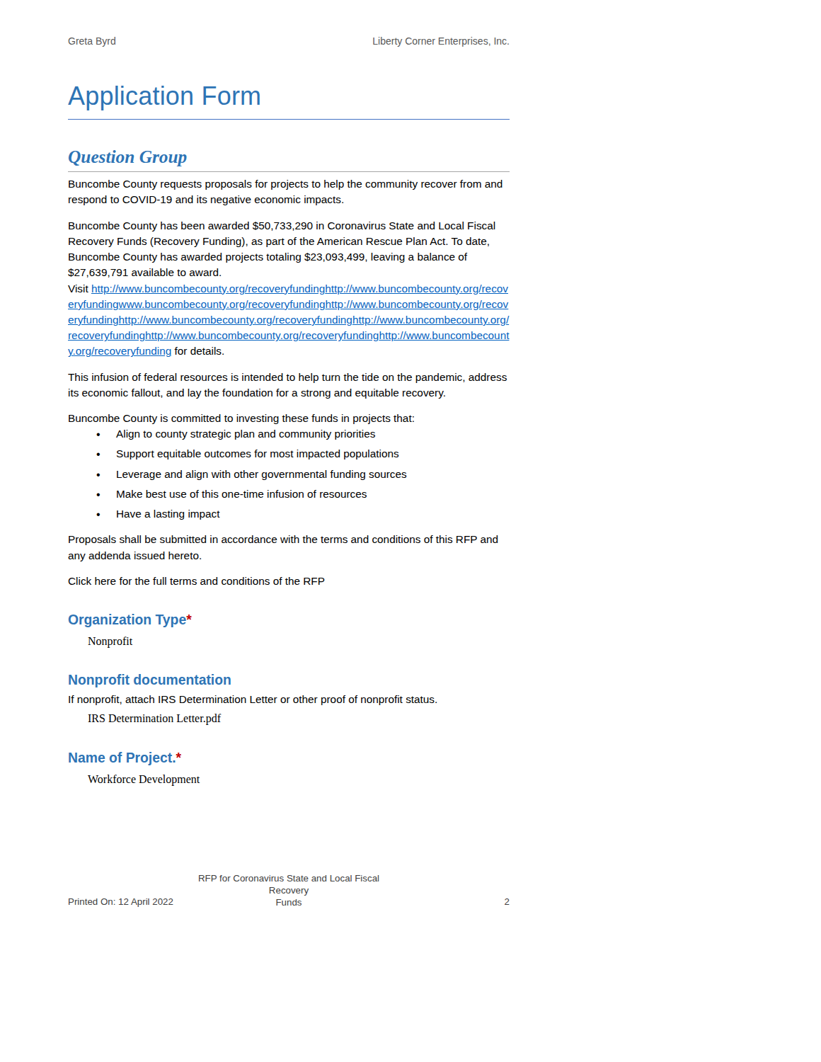Greta Byrd Liberty Corner Enterprises, Inc.
Application Form
Question Group
Buncombe County requests proposals for projects to help the community recover from and respond to COVID-19 and its negative economic impacts.
Buncombe County has been awarded $50,733,290 in Coronavirus State and Local Fiscal Recovery Funds (Recovery Funding), as part of the American Rescue Plan Act. To date, Buncombe County has awarded projects totaling $23,093,499, leaving a balance of $27,639,791 available to award.
Visit http://www.buncombecounty.org/recoveryfunding http://www.buncombecounty.org/recoveryfunding www.buncombecounty.org/recoveryfunding http://www.buncombecounty.org/recoveryfunding http://www.buncombecounty.org/recoveryfunding http://www.buncombecounty.org/recoveryfunding http://www.buncombecounty.org/recoveryfunding http://www.buncombecounty.org/recoveryfunding for details.
This infusion of federal resources is intended to help turn the tide on the pandemic, address its economic fallout, and lay the foundation for a strong and equitable recovery.
Buncombe County is committed to investing these funds in projects that:
Align to county strategic plan and community priorities
Support equitable outcomes for most impacted populations
Leverage and align with other governmental funding sources
Make best use of this one-time infusion of resources
Have a lasting impact
Proposals shall be submitted in accordance with the terms and conditions of this RFP and any addenda issued hereto.
Click here for the full terms and conditions of the RFP
Organization Type*
Nonprofit
Nonprofit documentation
If nonprofit, attach IRS Determination Letter or other proof of nonprofit status.
IRS Determination Letter.pdf
Name of Project.*
Workforce Development
Printed On: 12 April 2022
RFP for Coronavirus State and Local Fiscal Recovery
Funds
2